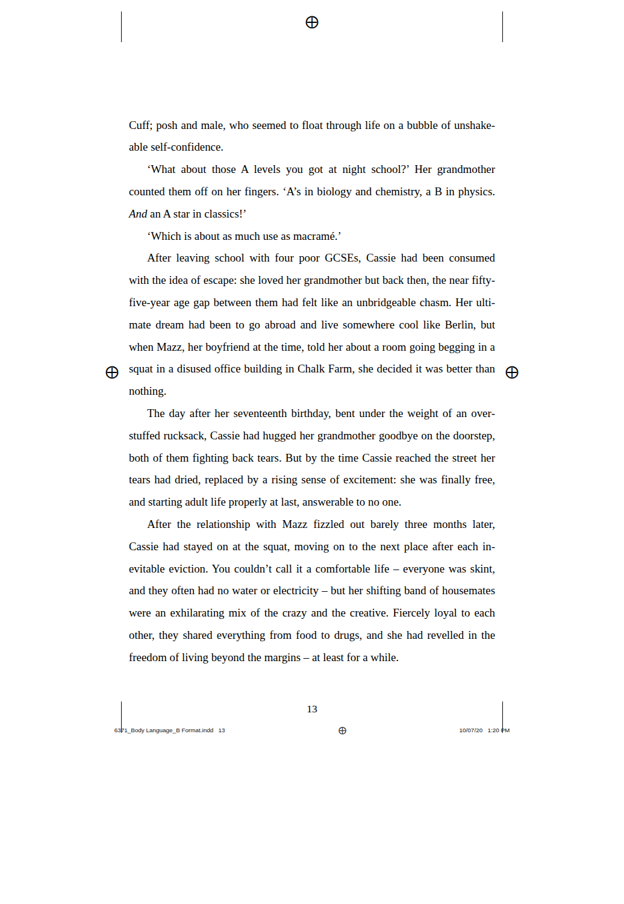⨁ ⨁ ⨁
Cuff; posh and male, who seemed to float through life on a bubble of unshakeable self-confidence.
‘What about those A levels you got at night school?’ Her grandmother counted them off on her fingers. ‘A’s in biology and chemistry, a B in physics. And an A star in classics!’
‘Which is about as much use as macramé.’
After leaving school with four poor GCSEs, Cassie had been consumed with the idea of escape: she loved her grandmother but back then, the near fifty-five-year age gap between them had felt like an unbridgeable chasm. Her ultimate dream had been to go abroad and live somewhere cool like Berlin, but when Mazz, her boyfriend at the time, told her about a room going begging in a squat in a disused office building in Chalk Farm, she decided it was better than nothing.
The day after her seventeenth birthday, bent under the weight of an overstuffed rucksack, Cassie had hugged her grandmother goodbye on the doorstep, both of them fighting back tears. But by the time Cassie reached the street her tears had dried, replaced by a rising sense of excitement: she was finally free, and starting adult life properly at last, answerable to no one.
After the relationship with Mazz fizzled out barely three months later, Cassie had stayed on at the squat, moving on to the next place after each inevitable eviction. You couldn’t call it a comfortable life – everyone was skint, and they often had no water or electricity – but her shifting band of housemates were an exhilarating mix of the crazy and the creative. Fiercely loyal to each other, they shared everything from food to drugs, and she had revelled in the freedom of living beyond the margins – at least for a while.
13
6371_Body Language_B Format.indd 13 ⨁ 10/07/20 1:20 PM